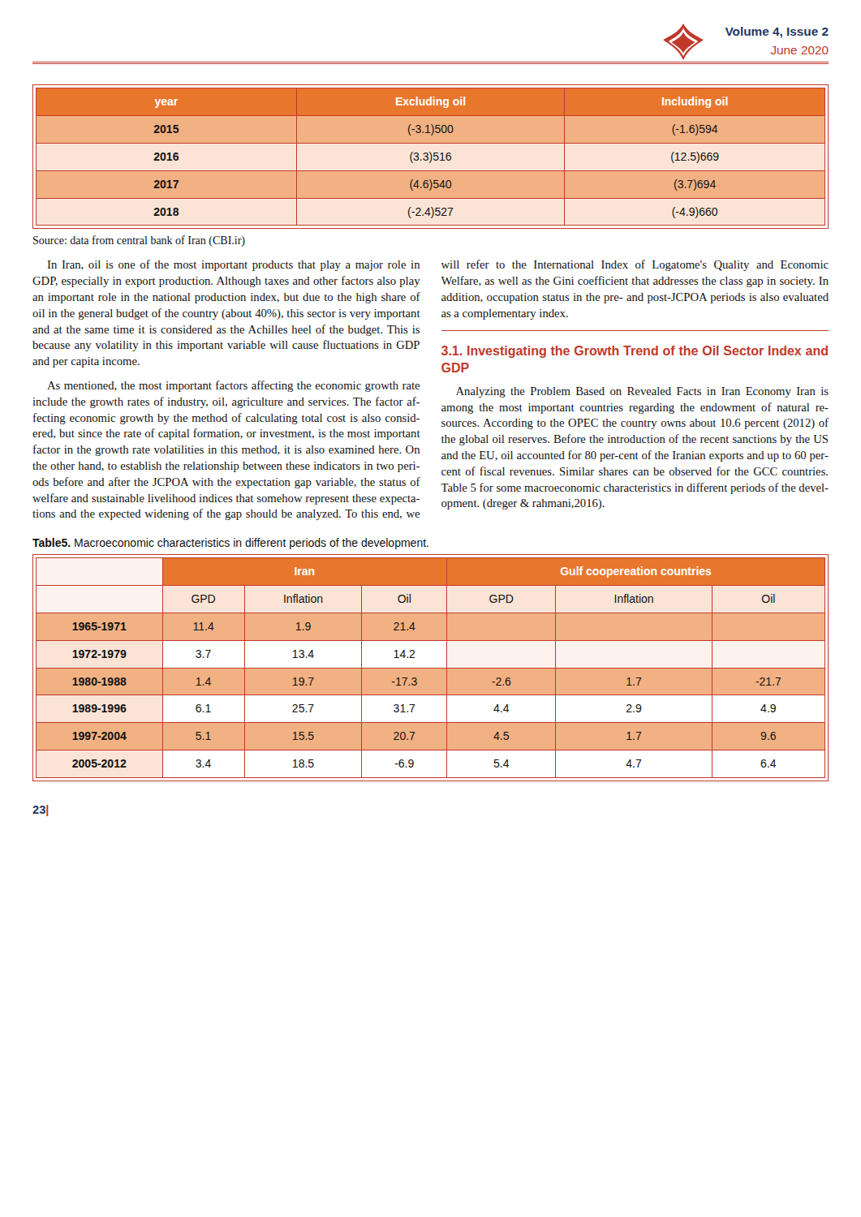Volume 4, Issue 2
June 2020
| year | Excluding oil | Including oil |
| --- | --- | --- |
| 2015 | (-3.1)500 | (-1.6)594 |
| 2016 | (3.3)516 | (12.5)669 |
| 2017 | (4.6)540 | (3.7)694 |
| 2018 | (-2.4)527 | (-4.9)660 |
Source: data from central bank of Iran (CBI.ir)
In Iran, oil is one of the most important products that play a major role in GDP, especially in export production. Although taxes and other factors also play an important role in the national production index, but due to the high share of oil in the general budget of the country (about 40%), this sector is very important and at the same time it is considered as the Achilles heel of the budget. This is because any volatility in this important variable will cause fluctuations in GDP and per capita income.
As mentioned, the most important factors affecting the economic growth rate include the growth rates of industry, oil, agriculture and services. The factor affecting economic growth by the method of calculating total cost is also considered, but since the rate of capital formation, or investment, is the most important factor in the growth rate volatilities in this method, it is also examined here. On the other hand, to establish the relationship between these indicators in two periods before and after the JCPOA with the expectation gap variable, the status of welfare and sustainable livelihood indices that somehow represent these expectations and the expected widening of the gap should be analyzed. To this end, we will refer to the International Index of Logatome's Quality and Economic Welfare, as well as the Gini coefficient that addresses the class gap in society. In addition, occupation status in the pre- and post-JCPOA periods is also evaluated as a complementary index.
3.1. Investigating the Growth Trend of the Oil Sector Index and GDP
Analyzing the Problem Based on Revealed Facts in Iran Economy Iran is among the most important countries regarding the endowment of natural resources. According to the OPEC the country owns about 10.6 percent (2012) of the global oil reserves. Before the introduction of the recent sanctions by the US and the EU, oil accounted for 80 per-cent of the Iranian exports and up to 60 percent of fiscal revenues. Similar shares can be observed for the GCC countries. Table 5 for some macroeconomic characteristics in different periods of the development. (dreger & rahmani,2016).
Table5. Macroeconomic characteristics in different periods of the development.
| | Iran | Gulf coopereation countries |
| --- | --- | --- |
| | GPD | Inflation | Oil | GPD | Inflation | Oil |
| 1965-1971 | 11.4 | 1.9 | 21.4 | | | |
| 1972-1979 | 3.7 | 13.4 | 14.2 | | | |
| 1980-1988 | 1.4 | 19.7 | -17.3 | -2.6 | 1.7 | -21.7 |
| 1989-1996 | 6.1 | 25.7 | 31.7 | 4.4 | 2.9 | 4.9 |
| 1997-2004 | 5.1 | 15.5 | 20.7 | 4.5 | 1.7 | 9.6 |
| 2005-2012 | 3.4 | 18.5 | -6.9 | 5.4 | 4.7 | 6.4 |
23|